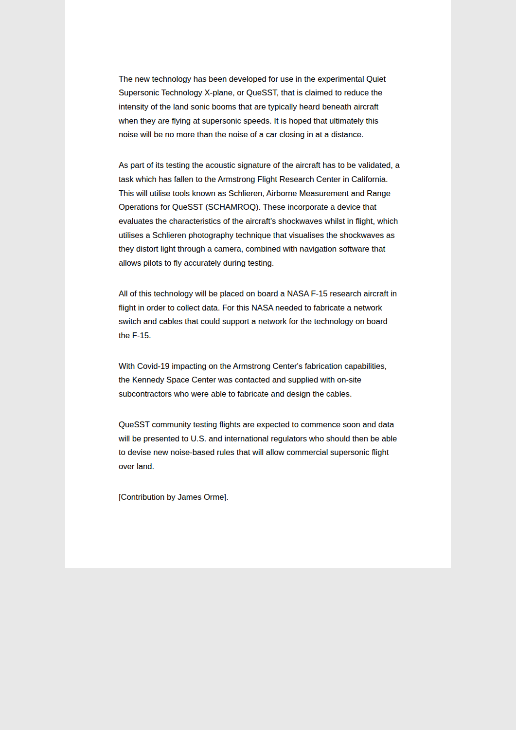The new technology has been developed for use in the experimental Quiet Supersonic Technology X-plane, or QueSST, that is claimed to reduce the intensity of the land sonic booms that are typically heard beneath aircraft when they are flying at supersonic speeds. It is hoped that ultimately this noise will be no more than the noise of a car closing in at a distance.
As part of its testing the acoustic signature of the aircraft has to be validated, a task which has fallen to the Armstrong Flight Research Center in California. This will utilise tools known as Schlieren, Airborne Measurement and Range Operations for QueSST (SCHAMROQ). These incorporate a device that evaluates the characteristics of the aircraft's shockwaves whilst in flight, which utilises a Schlieren photography technique that visualises the shockwaves as they distort light through a camera, combined with navigation software that allows pilots to fly accurately during testing.
All of this technology will be placed on board a NASA F-15 research aircraft in flight in order to collect data. For this NASA needed to fabricate a network switch and cables that could support a network for the technology on board the F-15.
With Covid-19 impacting on the Armstrong Center's fabrication capabilities, the Kennedy Space Center was contacted and supplied with on-site subcontractors who were able to fabricate and design the cables.
QueSST community testing flights are expected to commence soon and data will be presented to U.S. and international regulators who should then be able to devise new noise-based rules that will allow commercial supersonic flight over land.
[Contribution by James Orme].